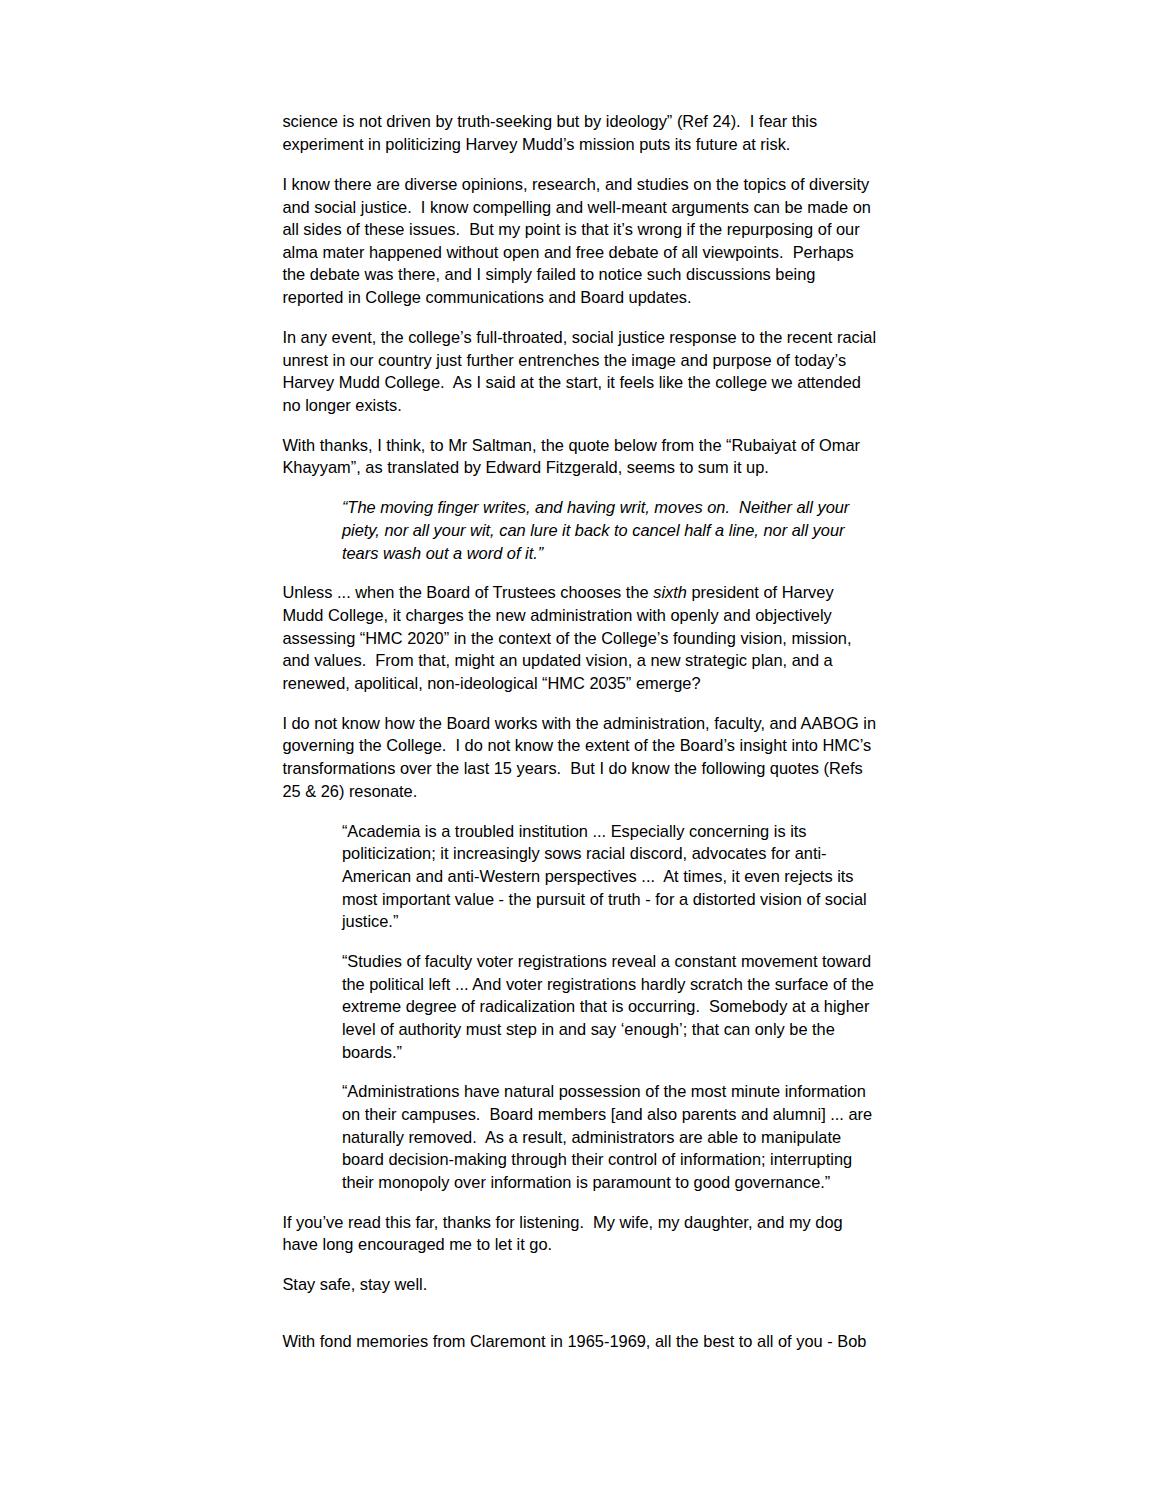science is not driven by truth-seeking but by ideology” (Ref 24). I fear this experiment in politicizing Harvey Mudd’s mission puts its future at risk.
I know there are diverse opinions, research, and studies on the topics of diversity and social justice. I know compelling and well-meant arguments can be made on all sides of these issues. But my point is that it’s wrong if the repurposing of our alma mater happened without open and free debate of all viewpoints. Perhaps the debate was there, and I simply failed to notice such discussions being reported in College communications and Board updates.
In any event, the college’s full-throated, social justice response to the recent racial unrest in our country just further entrenches the image and purpose of today’s Harvey Mudd College. As I said at the start, it feels like the college we attended no longer exists.
With thanks, I think, to Mr Saltman, the quote below from the “Rubaiyat of Omar Khayyam”, as translated by Edward Fitzgerald, seems to sum it up.
“The moving finger writes, and having writ, moves on. Neither all your piety, nor all your wit, can lure it back to cancel half a line, nor all your tears wash out a word of it.”
Unless ... when the Board of Trustees chooses the sixth president of Harvey Mudd College, it charges the new administration with openly and objectively assessing “HMC 2020” in the context of the College’s founding vision, mission, and values. From that, might an updated vision, a new strategic plan, and a renewed, apolitical, non-ideological “HMC 2035” emerge?
I do not know how the Board works with the administration, faculty, and AABOG in governing the College. I do not know the extent of the Board’s insight into HMC’s transformations over the last 15 years. But I do know the following quotes (Refs 25 & 26) resonate.
“Academia is a troubled institution ... Especially concerning is its politicization; it increasingly sows racial discord, advocates for anti-American and anti-Western perspectives ... At times, it even rejects its most important value - the pursuit of truth - for a distorted vision of social justice.”
“Studies of faculty voter registrations reveal a constant movement toward the political left ... And voter registrations hardly scratch the surface of the extreme degree of radicalization that is occurring. Somebody at a higher level of authority must step in and say ‘enough’; that can only be the boards.”
“Administrations have natural possession of the most minute information on their campuses. Board members [and also parents and alumni] ... are naturally removed. As a result, administrators are able to manipulate board decision-making through their control of information; interrupting their monopoly over information is paramount to good governance.”
If you’ve read this far, thanks for listening. My wife, my daughter, and my dog have long encouraged me to let it go.
Stay safe, stay well.
With fond memories from Claremont in 1965-1969, all the best to all of you - Bob